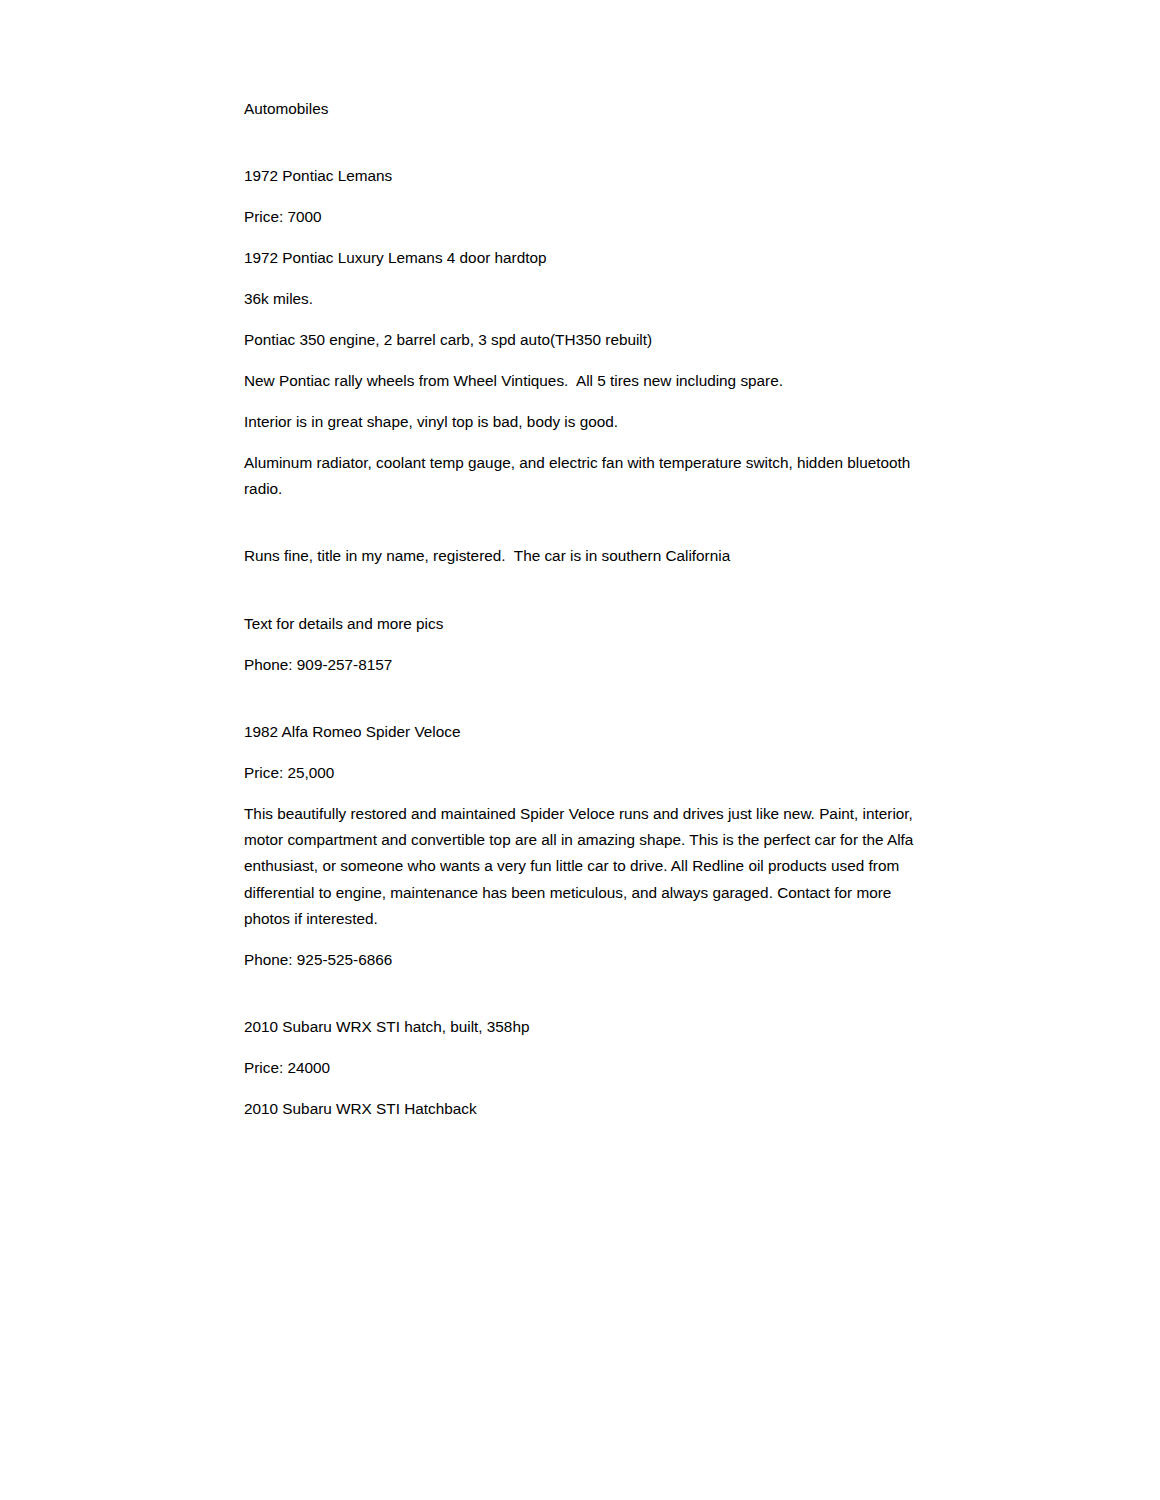Automobiles
1972 Pontiac Lemans
Price: 7000
1972 Pontiac Luxury Lemans 4 door hardtop
36k miles.
Pontiac 350 engine, 2 barrel carb, 3 spd auto(TH350 rebuilt)
New Pontiac rally wheels from Wheel Vintiques. All 5 tires new including spare.
Interior is in great shape, vinyl top is bad, body is good.
Aluminum radiator, coolant temp gauge, and electric fan with temperature switch, hidden bluetooth radio.
Runs fine, title in my name, registered. The car is in southern California
Text for details and more pics
Phone: 909-257-8157
1982 Alfa Romeo Spider Veloce
Price: 25,000
This beautifully restored and maintained Spider Veloce runs and drives just like new. Paint, interior, motor compartment and convertible top are all in amazing shape. This is the perfect car for the Alfa enthusiast, or someone who wants a very fun little car to drive. All Redline oil products used from differential to engine, maintenance has been meticulous, and always garaged. Contact for more photos if interested.
Phone: 925-525-6866
2010 Subaru WRX STI hatch, built, 358hp
Price: 24000
2010 Subaru WRX STI Hatchback